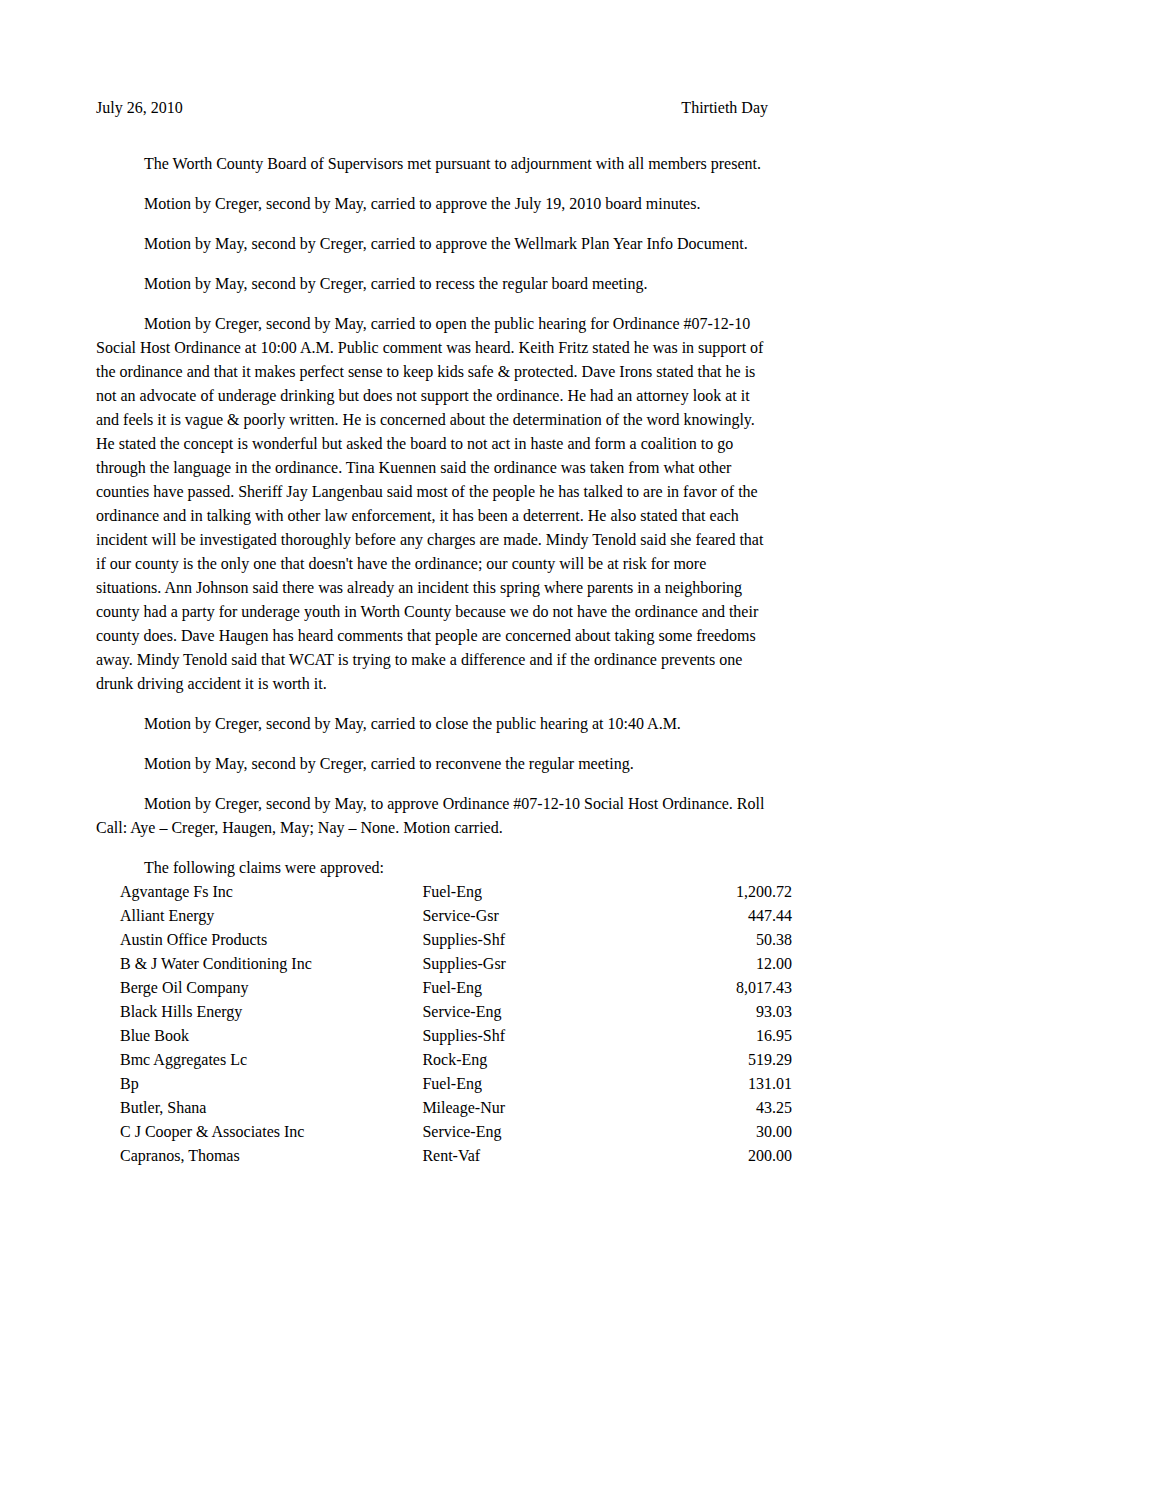July 26, 2010 Thirtieth Day
The Worth County Board of Supervisors met pursuant to adjournment with all members present.
Motion by Creger, second by May, carried to approve the July 19, 2010 board minutes.
Motion by May, second by Creger, carried to approve the Wellmark Plan Year Info Document.
Motion by May, second by Creger, carried to recess the regular board meeting.
Motion by Creger, second by May, carried to open the public hearing for Ordinance #07-12-10 Social Host Ordinance at 10:00 A.M. Public comment was heard. Keith Fritz stated he was in support of the ordinance and that it makes perfect sense to keep kids safe & protected. Dave Irons stated that he is not an advocate of underage drinking but does not support the ordinance. He had an attorney look at it and feels it is vague & poorly written. He is concerned about the determination of the word knowingly. He stated the concept is wonderful but asked the board to not act in haste and form a coalition to go through the language in the ordinance. Tina Kuennen said the ordinance was taken from what other counties have passed. Sheriff Jay Langenbau said most of the people he has talked to are in favor of the ordinance and in talking with other law enforcement, it has been a deterrent. He also stated that each incident will be investigated thoroughly before any charges are made. Mindy Tenold said she feared that if our county is the only one that doesn't have the ordinance; our county will be at risk for more situations. Ann Johnson said there was already an incident this spring where parents in a neighboring county had a party for underage youth in Worth County because we do not have the ordinance and their county does. Dave Haugen has heard comments that people are concerned about taking some freedoms away. Mindy Tenold said that WCAT is trying to make a difference and if the ordinance prevents one drunk driving accident it is worth it.
Motion by Creger, second by May, carried to close the public hearing at 10:40 A.M.
Motion by May, second by Creger, carried to reconvene the regular meeting.
Motion by Creger, second by May, to approve Ordinance #07-12-10 Social Host Ordinance. Roll Call: Aye – Creger, Haugen, May; Nay – None. Motion carried.
The following claims were approved:
| Agvantage Fs Inc | Fuel-Eng | 1,200.72 |
| Alliant Energy | Service-Gsr | 447.44 |
| Austin Office Products | Supplies-Shf | 50.38 |
| B & J Water Conditioning Inc | Supplies-Gsr | 12.00 |
| Berge Oil Company | Fuel-Eng | 8,017.43 |
| Black Hills Energy | Service-Eng | 93.03 |
| Blue Book | Supplies-Shf | 16.95 |
| Bmc Aggregates Lc | Rock-Eng | 519.29 |
| Bp | Fuel-Eng | 131.01 |
| Butler, Shana | Mileage-Nur | 43.25 |
| C J Cooper & Associates Inc | Service-Eng | 30.00 |
| Capranos, Thomas | Rent-Vaf | 200.00 |